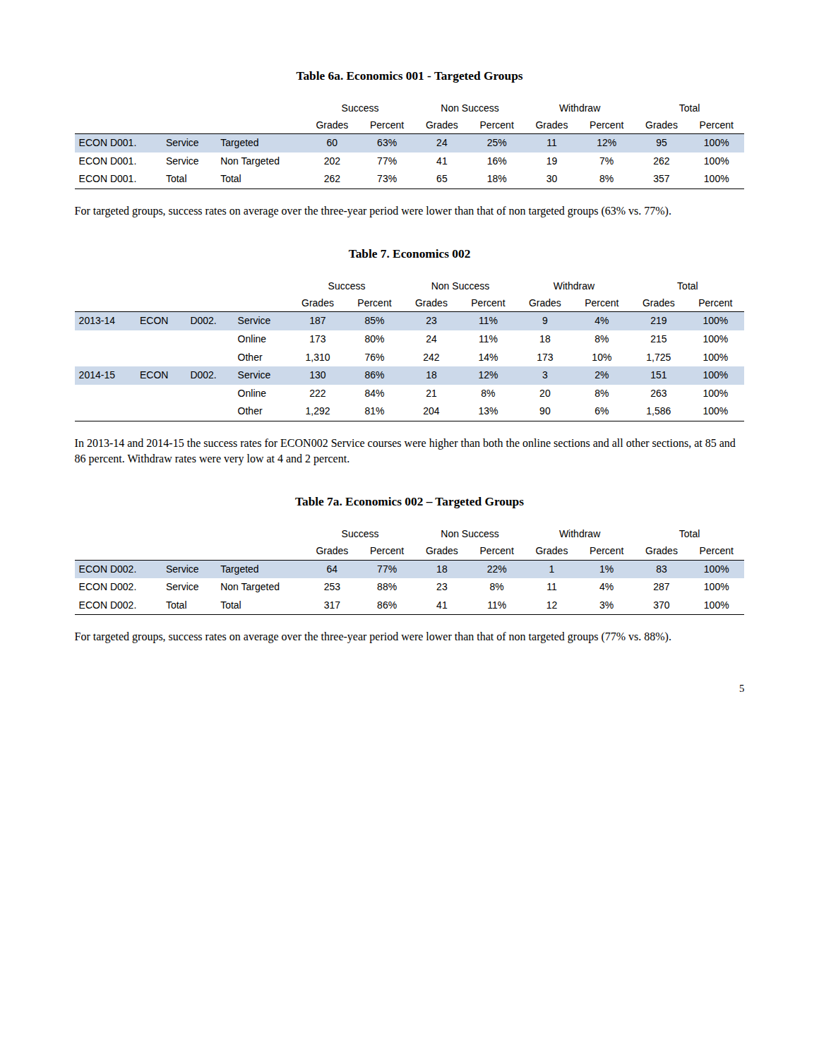Table 6a. Economics 001 - Targeted Groups
| | | | Success | Non Success | Withdraw | Total |
| --- | --- | --- | --- | --- | --- | --- |
| | | | Grades | Percent | Grades | Percent | Grades | Percent | Grades | Percent |
| ECON D001. | Service | Targeted | 60 | 63% | 24 | 25% | 11 | 12% | 95 | 100% |
| ECON D001. | Service | Non Targeted | 202 | 77% | 41 | 16% | 19 | 7% | 262 | 100% |
| ECON D001. | Total | Total | 262 | 73% | 65 | 18% | 30 | 8% | 357 | 100% |
For targeted groups, success rates on average over the three-year period were lower than that of non targeted groups (63% vs. 77%).
Table 7. Economics 002
| | | | | Success | Non Success | Withdraw | Total |
| --- | --- | --- | --- | --- | --- | --- | --- |
| | | | | Grades | Percent | Grades | Percent | Grades | Percent | Grades | Percent |
| 2013-14 | ECON | D002. | Service | 187 | 85% | 23 | 11% | 9 | 4% | 219 | 100% |
| | | | Online | 173 | 80% | 24 | 11% | 18 | 8% | 215 | 100% |
| | | | Other | 1,310 | 76% | 242 | 14% | 173 | 10% | 1,725 | 100% |
| 2014-15 | ECON | D002. | Service | 130 | 86% | 18 | 12% | 3 | 2% | 151 | 100% |
| | | | Online | 222 | 84% | 21 | 8% | 20 | 8% | 263 | 100% |
| | | | Other | 1,292 | 81% | 204 | 13% | 90 | 6% | 1,586 | 100% |
In 2013-14 and 2014-15 the success rates for ECON002 Service courses were higher than both the online sections and all other sections, at 85 and 86 percent. Withdraw rates were very low at 4 and 2 percent.
Table 7a. Economics 002 – Targeted Groups
| | | | Success | Non Success | Withdraw | Total |
| --- | --- | --- | --- | --- | --- | --- |
| | | | Grades | Percent | Grades | Percent | Grades | Percent | Grades | Percent |
| ECON D002. | Service | Targeted | 64 | 77% | 18 | 22% | 1 | 1% | 83 | 100% |
| ECON D002. | Service | Non Targeted | 253 | 88% | 23 | 8% | 11 | 4% | 287 | 100% |
| ECON D002. | Total | Total | 317 | 86% | 41 | 11% | 12 | 3% | 370 | 100% |
For targeted groups, success rates on average over the three-year period were lower than that of non targeted groups (77% vs. 88%).
5